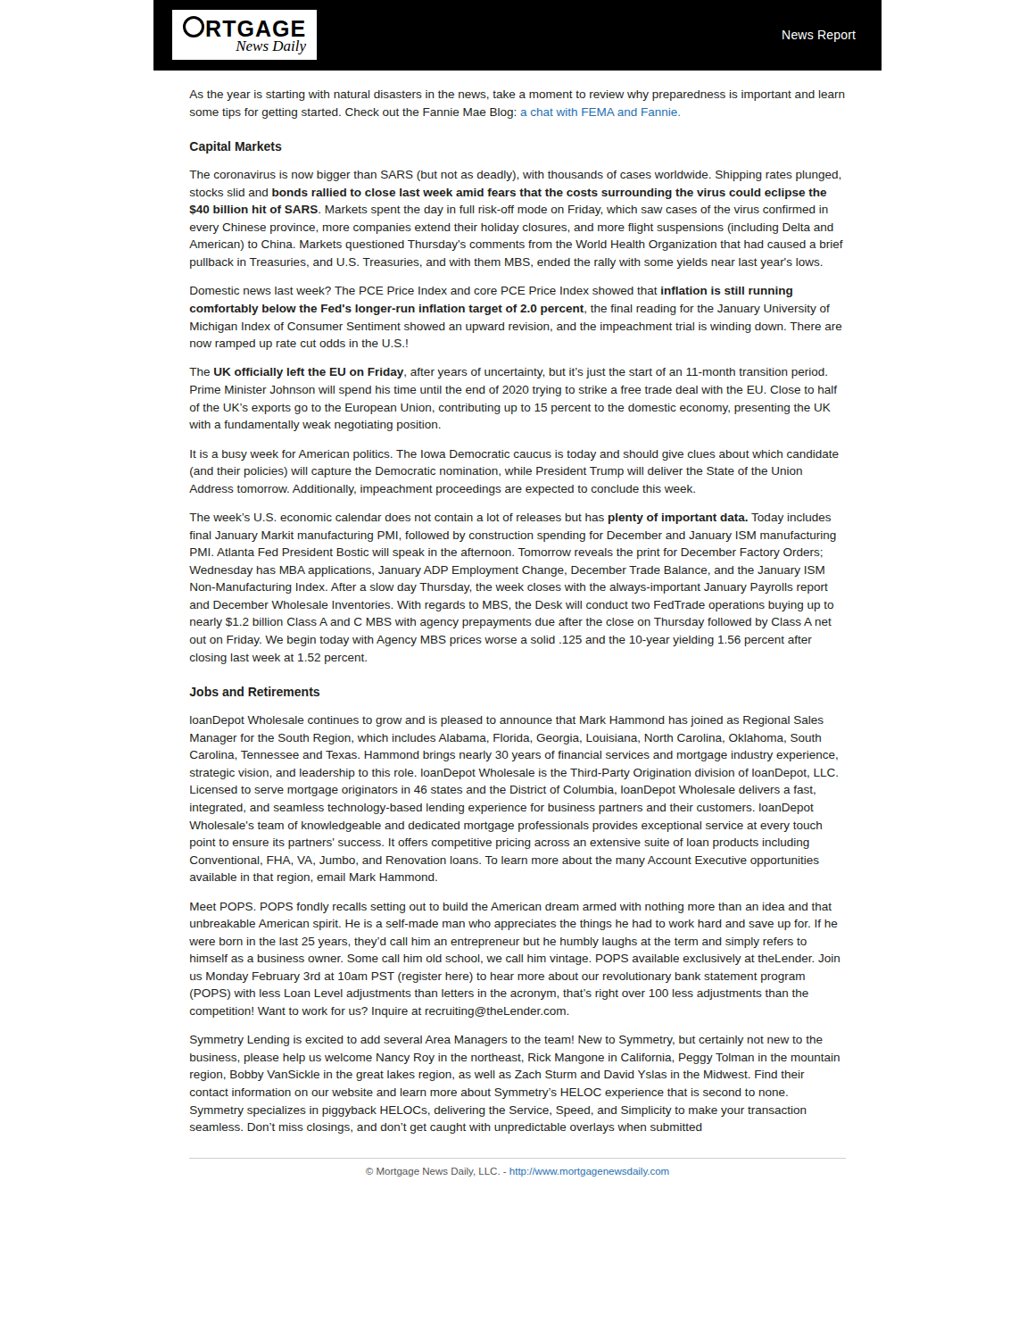RTGAGE News Daily
News Report
As the year is starting with natural disasters in the news, take a moment to review why preparedness is important and learn some tips for getting started. Check out the Fannie Mae Blog: a chat with FEMA and Fannie.
Capital Markets
The coronavirus is now bigger than SARS (but not as deadly), with thousands of cases worldwide. Shipping rates plunged, stocks slid and bonds rallied to close last week amid fears that the costs surrounding the virus could eclipse the $40 billion hit of SARS. Markets spent the day in full risk-off mode on Friday, which saw cases of the virus confirmed in every Chinese province, more companies extend their holiday closures, and more flight suspensions (including Delta and American) to China. Markets questioned Thursday's comments from the World Health Organization that had caused a brief pullback in Treasuries, and U.S. Treasuries, and with them MBS, ended the rally with some yields near last year's lows.
Domestic news last week? The PCE Price Index and core PCE Price Index showed that inflation is still running comfortably below the Fed's longer-run inflation target of 2.0 percent, the final reading for the January University of Michigan Index of Consumer Sentiment showed an upward revision, and the impeachment trial is winding down. There are now ramped up rate cut odds in the U.S.!
The UK officially left the EU on Friday, after years of uncertainty, but it’s just the start of an 11-month transition period. Prime Minister Johnson will spend his time until the end of 2020 trying to strike a free trade deal with the EU. Close to half of the UK’s exports go to the European Union, contributing up to 15 percent to the domestic economy, presenting the UK with a fundamentally weak negotiating position.
It is a busy week for American politics. The Iowa Democratic caucus is today and should give clues about which candidate (and their policies) will capture the Democratic nomination, while President Trump will deliver the State of the Union Address tomorrow. Additionally, impeachment proceedings are expected to conclude this week.
The week’s U.S. economic calendar does not contain a lot of releases but has plenty of important data. Today includes final January Markit manufacturing PMI, followed by construction spending for December and January ISM manufacturing PMI. Atlanta Fed President Bostic will speak in the afternoon. Tomorrow reveals the print for December Factory Orders; Wednesday has MBA applications, January ADP Employment Change, December Trade Balance, and the January ISM Non-Manufacturing Index. After a slow day Thursday, the week closes with the always-important January Payrolls report and December Wholesale Inventories. With regards to MBS, the Desk will conduct two FedTrade operations buying up to nearly $1.2 billion Class A and C MBS with agency prepayments due after the close on Thursday followed by Class A net out on Friday. We begin today with Agency MBS prices worse a solid .125 and the 10-year yielding 1.56 percent after closing last week at 1.52 percent.
Jobs and Retirements
loanDepot Wholesale continues to grow and is pleased to announce that Mark Hammond has joined as Regional Sales Manager for the South Region, which includes Alabama, Florida, Georgia, Louisiana, North Carolina, Oklahoma, South Carolina, Tennessee and Texas. Hammond brings nearly 30 years of financial services and mortgage industry experience, strategic vision, and leadership to this role. loanDepot Wholesale is the Third-Party Origination division of loanDepot, LLC. Licensed to serve mortgage originators in 46 states and the District of Columbia, loanDepot Wholesale delivers a fast, integrated, and seamless technology-based lending experience for business partners and their customers. loanDepot Wholesale's team of knowledgeable and dedicated mortgage professionals provides exceptional service at every touch point to ensure its partners' success. It offers competitive pricing across an extensive suite of loan products including Conventional, FHA, VA, Jumbo, and Renovation loans. To learn more about the many Account Executive opportunities available in that region, email Mark Hammond.
Meet POPS. POPS fondly recalls setting out to build the American dream armed with nothing more than an idea and that unbreakable American spirit. He is a self-made man who appreciates the things he had to work hard and save up for. If he were born in the last 25 years, they’d call him an entrepreneur but he humbly laughs at the term and simply refers to himself as a business owner. Some call him old school, we call him vintage. POPS available exclusively at theLender. Join us Monday February 3rd at 10am PST (register here) to hear more about our revolutionary bank statement program (POPS) with less Loan Level adjustments than letters in the acronym, that’s right over 100 less adjustments than the competition! Want to work for us? Inquire at recruiting@theLender.com.
Symmetry Lending is excited to add several Area Managers to the team! New to Symmetry, but certainly not new to the business, please help us welcome Nancy Roy in the northeast, Rick Mangone in California, Peggy Tolman in the mountain region, Bobby VanSickle in the great lakes region, as well as Zach Sturm and David Yslas in the Midwest. Find their contact information on our website and learn more about Symmetry’s HELOC experience that is second to none. Symmetry specializes in piggyback HELOCs, delivering the Service, Speed, and Simplicity to make your transaction seamless. Don’t miss closings, and don’t get caught with unpredictable overlays when submitted
© Mortgage News Daily, LLC. - http://www.mortgagenewsdaily.com